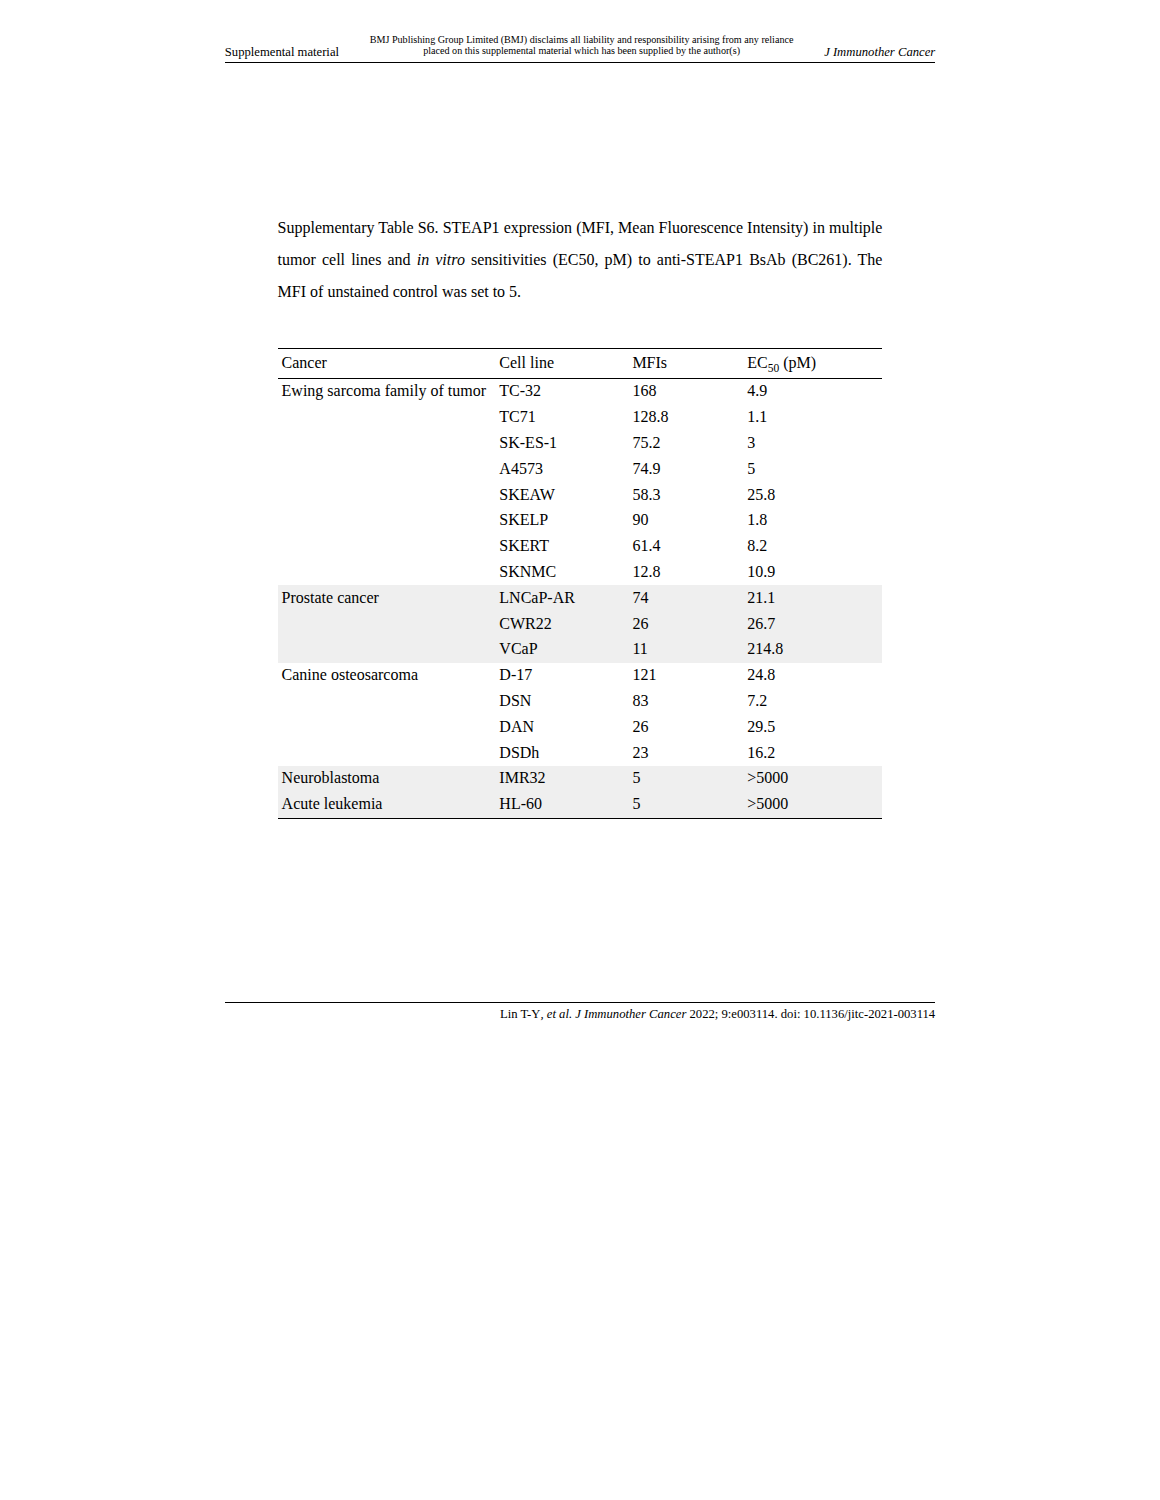Supplemental material
BMJ Publishing Group Limited (BMJ) disclaims all liability and responsibility arising from any reliance
placed on this supplemental material which has been supplied by the author(s)
J Immunother Cancer
Supplementary Table S6. STEAP1 expression (MFI, Mean Fluorescence Intensity) in multiple tumor cell lines and in vitro sensitivities (EC50, pM) to anti-STEAP1 BsAb (BC261). The MFI of unstained control was set to 5.
| Cancer | Cell line | MFIs | EC 50 (pM) |
| --- | --- | --- | --- |
| Ewing sarcoma family of tumor | TC-32 | 168 | 4.9 |
| | TC71 | 128.8 | 1.1 |
| | SK-ES-1 | 75.2 | 3 |
| | A4573 | 74.9 | 5 |
| | SKEAW | 58.3 | 25.8 |
| | SKELP | 90 | 1.8 |
| | SKERT | 61.4 | 8.2 |
| | SKNMC | 12.8 | 10.9 |
| Prostate cancer | LNCaP-AR | 74 | 21.1 |
| | CWR22 | 26 | 26.7 |
| | VCaP | 11 | 214.8 |
| Canine osteosarcoma | D-17 | 121 | 24.8 |
| | DSN | 83 | 7.2 |
| | DAN | 26 | 29.5 |
| | DSDh | 23 | 16.2 |
| Neuroblastoma | IMR32 | 5 | >5000 |
| Acute leukemia | HL-60 | 5 | >5000 |
Lin T-Y, et al. J Immunother Cancer 2022; 9:e003114. doi: 10.1136/jitc-2021-003114